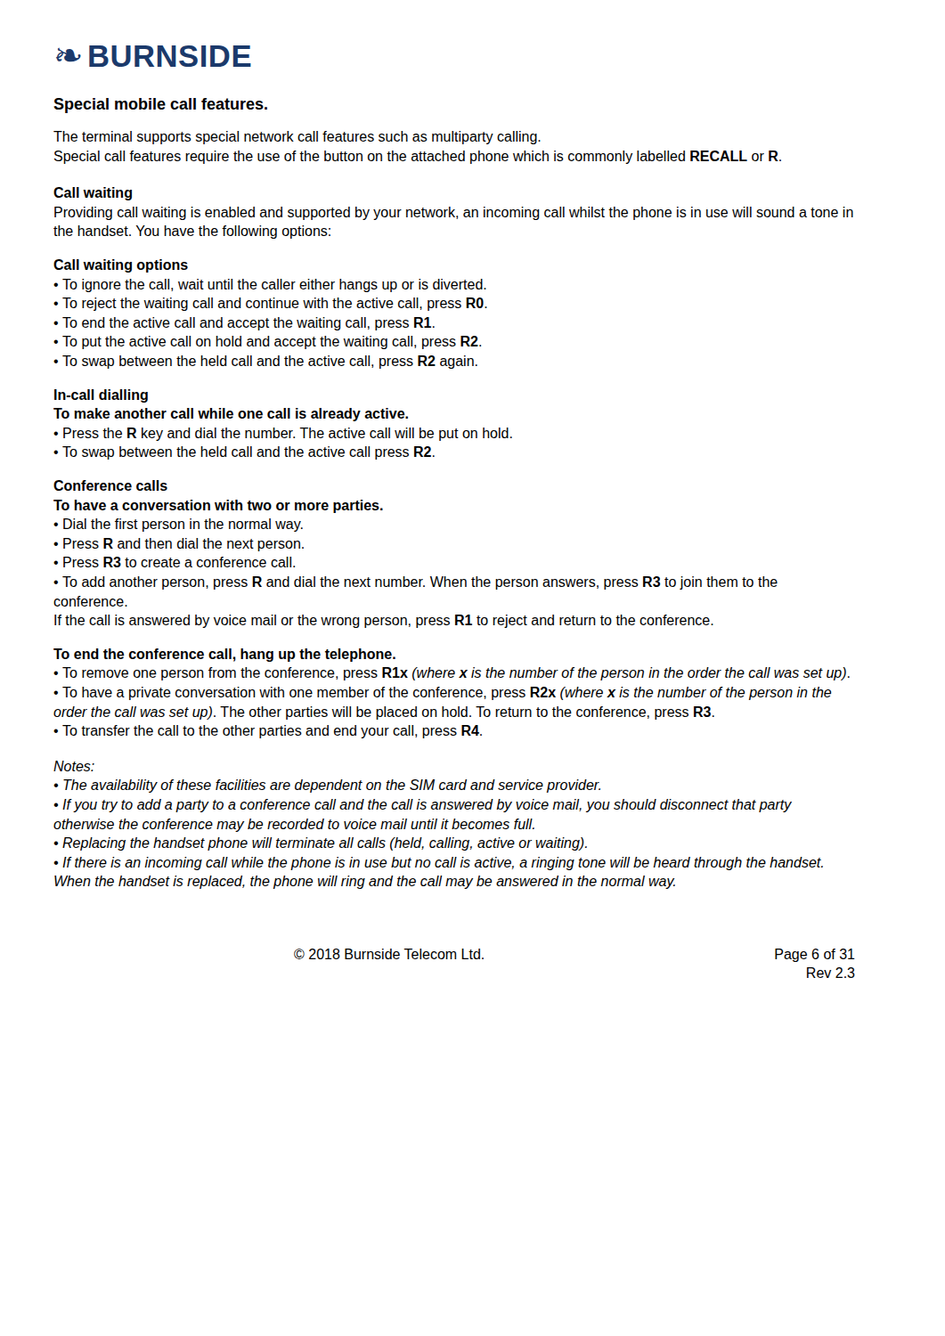❧BURNSIDE
Special mobile call features.
The terminal supports special network call features such as multiparty calling.
Special call features require the use of the button on the attached phone which is commonly labelled RECALL or R.
Call waiting
Providing call waiting is enabled and supported by your network, an incoming call whilst the phone is in use will sound a tone in the handset. You have the following options:
Call waiting options
To ignore the call, wait until the caller either hangs up or is diverted.
To reject the waiting call and continue with the active call, press R0.
To end the active call and accept the waiting call, press R1.
To put the active call on hold and accept the waiting call, press R2.
To swap between the held call and the active call, press R2 again.
In-call dialling
To make another call while one call is already active.
Press the R key and dial the number. The active call will be put on hold.
To swap between the held call and the active call press R2.
Conference calls
To have a conversation with two or more parties.
Dial the first person in the normal way.
Press R and then dial the next person.
Press R3 to create a conference call.
To add another person, press R and dial the next number. When the person answers, press R3 to join them to the conference.
If the call is answered by voice mail or the wrong person, press R1 to reject and return to the conference.
To end the conference call, hang up the telephone.
To remove one person from the conference, press R1x (where x is the number of the person in the order the call was set up).
To have a private conversation with one member of the conference, press R2x (where x is the number of the person in the order the call was set up). The other parties will be placed on hold. To return to the conference, press R3.
To transfer the call to the other parties and end your call, press R4.
Notes:
The availability of these facilities are dependent on the SIM card and service provider.
If you try to add a party to a conference call and the call is answered by voice mail, you should disconnect that party otherwise the conference may be recorded to voice mail until it becomes full.
Replacing the handset phone will terminate all calls (held, calling, active or waiting).
If there is an incoming call while the phone is in use but no call is active, a ringing tone will be heard through the handset. When the handset is replaced, the phone will ring and the call may be answered in the normal way.
© 2018 Burnside Telecom Ltd.
Page 6 of 31
Rev 2.3